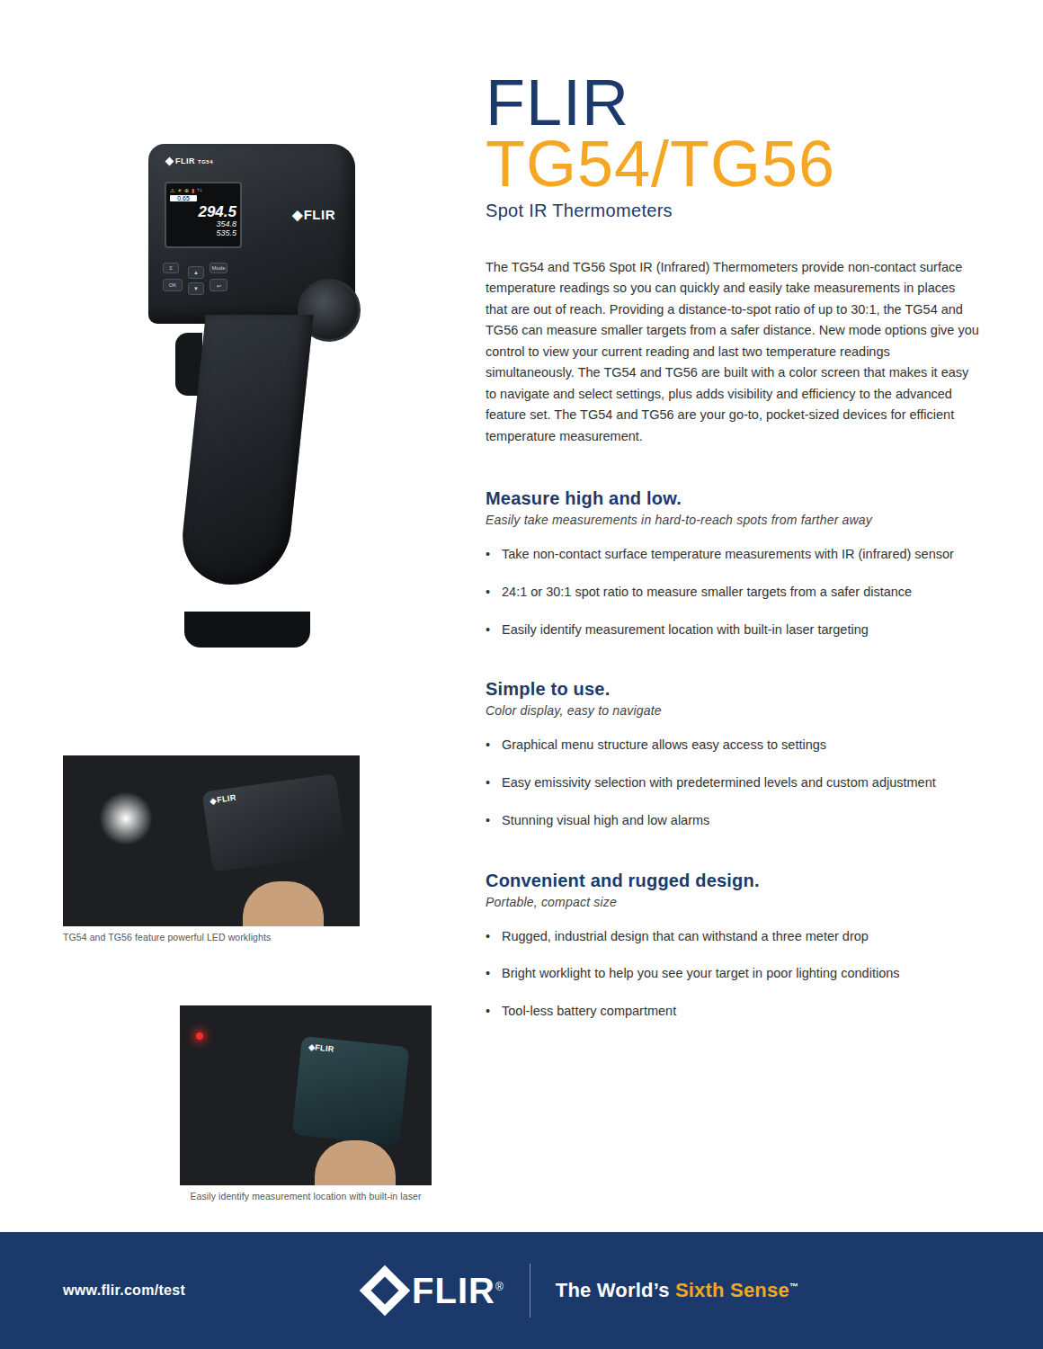FLIR TG54
⚠☀⊕▮↑↓
0.65
294.5
354.8
535.5
◆FLIR
≡
OK
▲
▼
Mode
↩
◆FLIR
TG54 and TG56 feature powerful LED worklights
◆FLIR
Easily identify measurement location with built-in laser
FLIR
TG54/TG56
Spot IR Thermometers
The TG54 and TG56 Spot IR (Infrared) Thermometers provide non-contact surface temperature readings so you can quickly and easily take measurements in places that are out of reach. Providing a distance-to-spot ratio of up to 30:1, the TG54 and TG56 can measure smaller targets from a safer distance. New mode options give you control to view your current reading and last two temperature readings simultaneously. The TG54 and TG56 are built with a color screen that makes it easy to navigate and select settings, plus adds visibility and efficiency to the advanced feature set. The TG54 and TG56 are your go-to, pocket-sized devices for efficient temperature measurement.
Measure high and low.
Easily take measurements in hard-to-reach spots from farther away
Take non-contact surface temperature measurements with IR (infrared) sensor
24:1 or 30:1 spot ratio to measure smaller targets from a safer distance
Easily identify measurement location with built-in laser targeting
Simple to use.
Color display, easy to navigate
Graphical menu structure allows easy access to settings
Easy emissivity selection with predetermined levels and custom adjustment
Stunning visual high and low alarms
Convenient and rugged design.
Portable, compact size
Rugged, industrial design that can withstand a three meter drop
Bright worklight to help you see your target in poor lighting conditions
Tool-less battery compartment
www.flir.com/test
FLIR®
The World’s Sixth Sense™